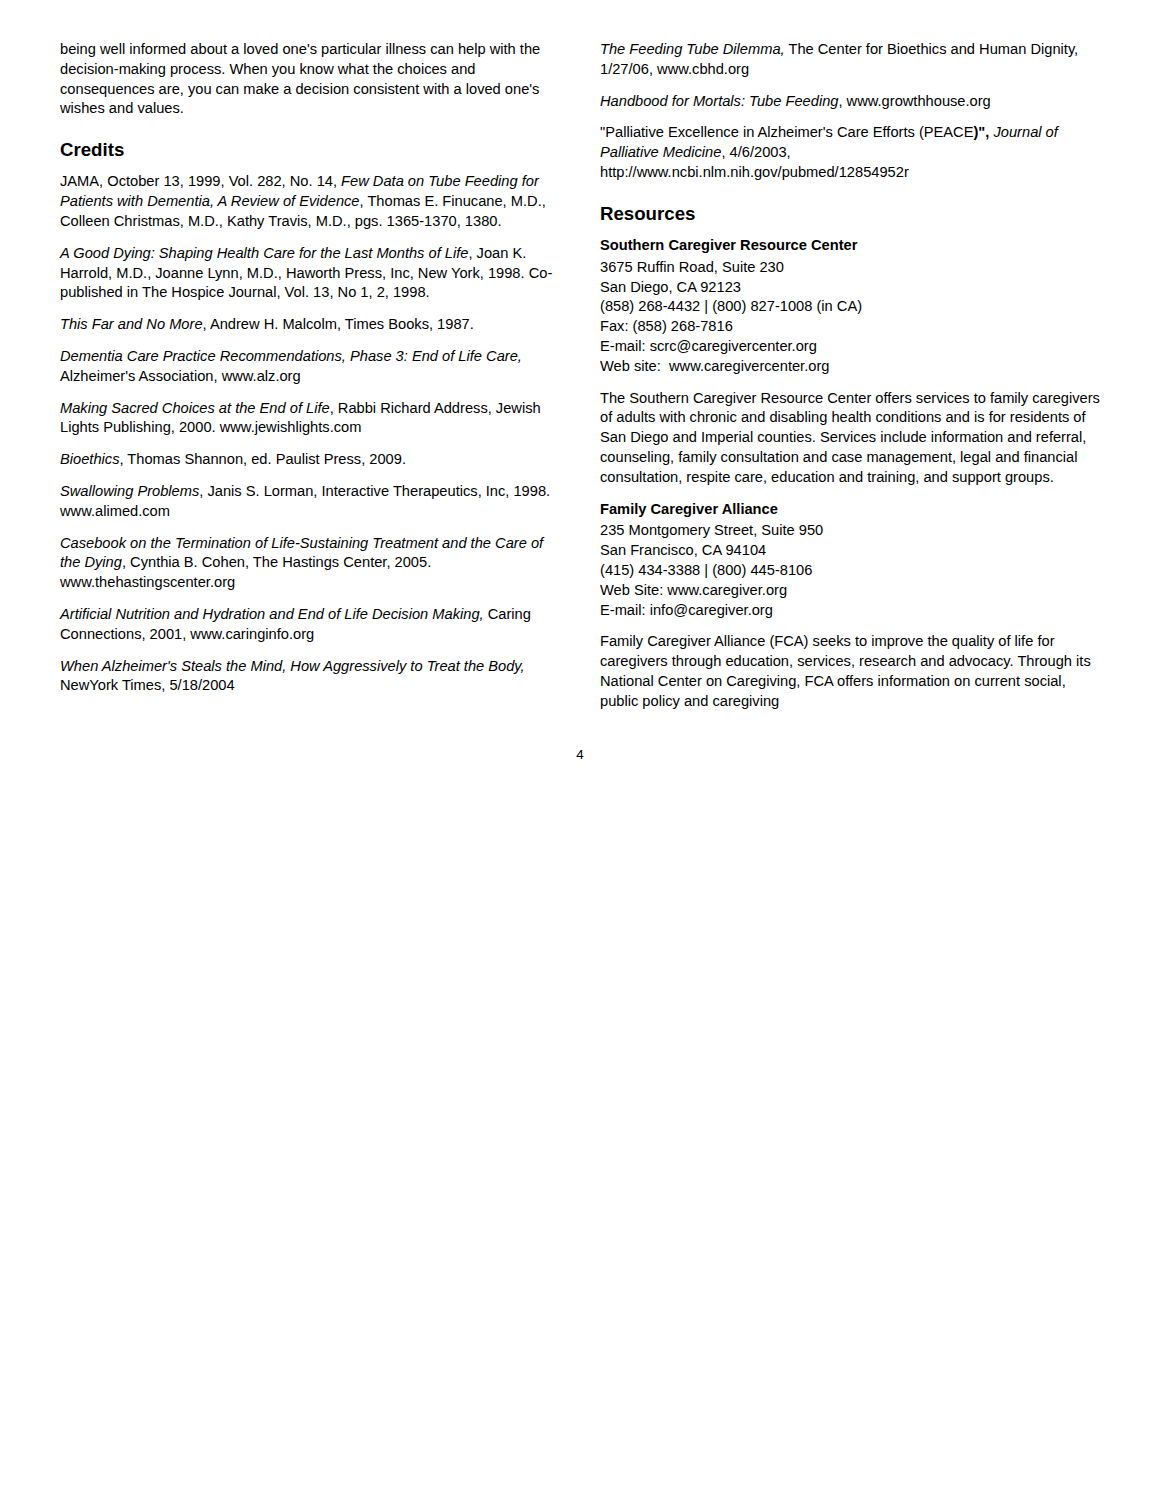being well informed about a loved one's particular illness can help with the decision-making process. When you know what the choices and consequences are, you can make a decision consistent with a loved one's wishes and values.
Credits
JAMA, October 13, 1999, Vol. 282, No. 14, Few Data on Tube Feeding for Patients with Dementia, A Review of Evidence, Thomas E. Finucane, M.D., Colleen Christmas, M.D., Kathy Travis, M.D., pgs. 1365-1370, 1380.
A Good Dying: Shaping Health Care for the Last Months of Life, Joan K. Harrold, M.D., Joanne Lynn, M.D., Haworth Press, Inc, New York, 1998. Co-published in The Hospice Journal, Vol. 13, No 1, 2, 1998.
This Far and No More, Andrew H. Malcolm, Times Books, 1987.
Dementia Care Practice Recommendations, Phase 3: End of Life Care, Alzheimer's Association, www.alz.org
Making Sacred Choices at the End of Life, Rabbi Richard Address, Jewish Lights Publishing, 2000. www.jewishlights.com
Bioethics, Thomas Shannon, ed. Paulist Press, 2009.
Swallowing Problems, Janis S. Lorman, Interactive Therapeutics, Inc, 1998. www.alimed.com
Casebook on the Termination of Life-Sustaining Treatment and the Care of the Dying, Cynthia B. Cohen, The Hastings Center, 2005. www.thehastingscenter.org
Artificial Nutrition and Hydration and End of Life Decision Making, Caring Connections, 2001, www.caringinfo.org
When Alzheimer's Steals the Mind, How Aggressively to Treat the Body, NewYork Times, 5/18/2004
The Feeding Tube Dilemma, The Center for Bioethics and Human Dignity, 1/27/06, www.cbhd.org
Handbood for Mortals: Tube Feeding, www.growthhouse.org
"Palliative Excellence in Alzheimer's Care Efforts (PEACE)", Journal of Palliative Medicine, 4/6/2003, http://www.ncbi.nlm.nih.gov/pubmed/12854952r
Resources
Southern Caregiver Resource Center
3675 Ruffin Road, Suite 230
San Diego, CA 92123
(858) 268-4432 | (800) 827-1008 (in CA)
Fax: (858) 268-7816
E-mail: scrc@caregivercenter.org
Web site: www.caregivercenter.org
The Southern Caregiver Resource Center offers services to family caregivers of adults with chronic and disabling health conditions and is for residents of San Diego and Imperial counties. Services include information and referral, counseling, family consultation and case management, legal and financial consultation, respite care, education and training, and support groups.
Family Caregiver Alliance
235 Montgomery Street, Suite 950
San Francisco, CA 94104
(415) 434-3388 | (800) 445-8106
Web Site: www.caregiver.org
E-mail: info@caregiver.org
Family Caregiver Alliance (FCA) seeks to improve the quality of life for caregivers through education, services, research and advocacy. Through its National Center on Caregiving, FCA offers information on current social, public policy and caregiving
4